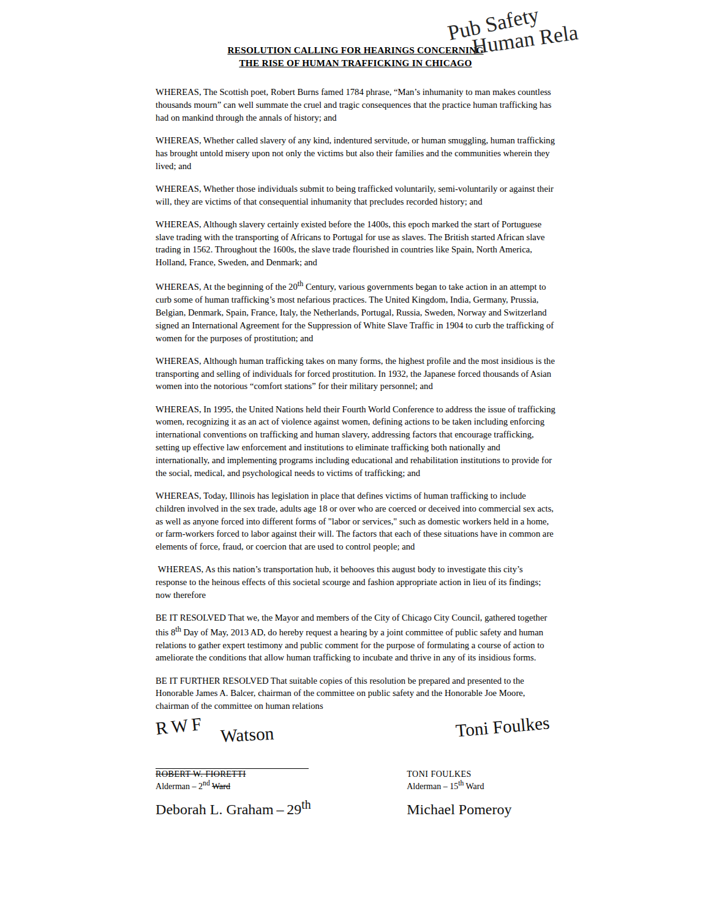Pub SafetyHuman Rela
RESOLUTION CALLING FOR HEARINGS CONCERNING
THE RISE OF HUMAN TRAFFICKING IN CHICAGO
WHEREAS, The Scottish poet, Robert Burns famed 1784 phrase, “Man’s inhumanity to man makes countless thousands mourn” can well summate the cruel and tragic consequences that the practice human trafficking has had on mankind through the annals of history; and
WHEREAS, Whether called slavery of any kind, indentured servitude, or human smuggling, human trafficking has brought untold misery upon not only the victims but also their families and the communities wherein they lived; and
WHEREAS, Whether those individuals submit to being trafficked voluntarily, semi-voluntarily or against their will, they are victims of that consequential inhumanity that precludes recorded history; and
WHEREAS, Although slavery certainly existed before the 1400s, this epoch marked the start of Portuguese slave trading with the transporting of Africans to Portugal for use as slaves. The British started African slave trading in 1562. Throughout the 1600s, the slave trade flourished in countries like Spain, North America, Holland, France, Sweden, and Denmark; and
WHEREAS, At the beginning of the 20th Century, various governments began to take action in an attempt to curb some of human trafficking’s most nefarious practices. The United Kingdom, India, Germany, Prussia, Belgian, Denmark, Spain, France, Italy, the Netherlands, Portugal, Russia, Sweden, Norway and Switzerland signed an International Agreement for the Suppression of White Slave Traffic in 1904 to curb the trafficking of women for the purposes of prostitution; and
WHEREAS, Although human trafficking takes on many forms, the highest profile and the most insidious is the transporting and selling of individuals for forced prostitution. In 1932, the Japanese forced thousands of Asian women into the notorious “comfort stations” for their military personnel; and
WHEREAS, In 1995, the United Nations held their Fourth World Conference to address the issue of trafficking women, recognizing it as an act of violence against women, defining actions to be taken including enforcing international conventions on trafficking and human slavery, addressing factors that encourage trafficking, setting up effective law enforcement and institutions to eliminate trafficking both nationally and internationally, and implementing programs including educational and rehabilitation institutions to provide for the social, medical, and psychological needs to victims of trafficking; and
WHEREAS, Today, Illinois has legislation in place that defines victims of human trafficking to include children involved in the sex trade, adults age 18 or over who are coerced or deceived into commercial sex acts, as well as anyone forced into different forms of "labor or services," such as domestic workers held in a home, or farm-workers forced to labor against their will. The factors that each of these situations have in common are elements of force, fraud, or coercion that are used to control people; and
WHEREAS, As this nation’s transportation hub, it behooves this august body to investigate this city’s response to the heinous effects of this societal scourge and fashion appropriate action in lieu of its findings; now therefore
BE IT RESOLVED That we, the Mayor and members of the City of Chicago City Council, gathered together this 8th Day of May, 2013 AD, do hereby request a hearing by a joint committee of public safety and human relations to gather expert testimony and public comment for the purpose of formulating a course of action to ameliorate the conditions that allow human trafficking to incubate and thrive in any of its insidious forms.
BE IT FURTHER RESOLVED That suitable copies of this resolution be prepared and presented to the Honorable James A. Balcer, chairman of the committee on public safety and the Honorable Joe Moore, chairman of the committee on human relations
R W F
Watson
 
ROBERT W. FIORETTI
Alderman – 2nd Ward
Toni Foulkes
TONI FOULKES
Alderman – 15th Ward
Deborah L. Graham – 29th
Michael Pomeroy